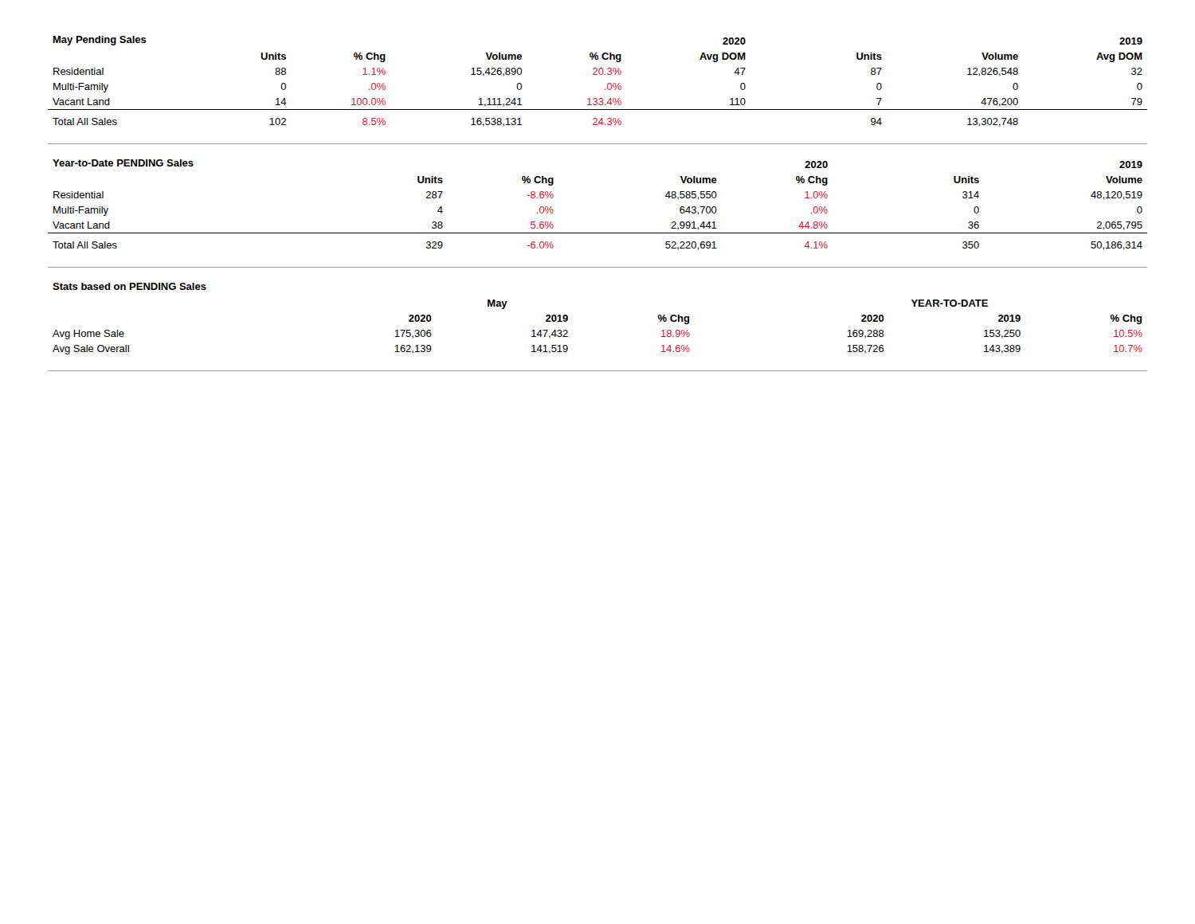| May Pending Sales | 2020 | | 2019 |
| | Units | % Chg | Volume | % Chg | Avg DOM | | Units | Volume | Avg DOM |
| Residential | 88 | 1.1% | 15,426,890 | 20.3% | 47 | | 87 | 12,826,548 | 32 |
| Multi-Family | 0 | .0% | 0 | .0% | 0 | | 0 | 0 | 0 |
| Vacant Land | 14 | 100.0% | 1,111,241 | 133.4% | 110 | | 7 | 476,200 | 79 |
| Total All Sales | 102 | 8.5% | 16,538,131 | 24.3% | | | 94 | 13,302,748 | |
| Year-to-Date PENDING Sales | 2020 | | 2019 |
| | Units | % Chg | Volume | % Chg | | Units | Volume |
| Residential | 287 | -8.6% | 48,585,550 | 1.0% | | 314 | 48,120,519 |
| Multi-Family | 4 | .0% | 643,700 | .0% | | 0 | 0 |
| Vacant Land | 38 | 5.6% | 2,991,441 | 44.8% | | 36 | 2,065,795 |
| Total All Sales | 329 | -6.0% | 52,220,691 | 4.1% | | 350 | 50,186,314 |
| Stats based on PENDING Sales | | |
| | May | | YEAR-TO-DATE |
| | 2020 | 2019 | % Chg | | 2020 | 2019 | % Chg |
| Avg Home Sale | 175,306 | 147,432 | 18.9% | | 169,288 | 153,250 | 10.5% |
| Avg Sale Overall | 162,139 | 141,519 | 14.6% | | 158,726 | 143,389 | 10.7% |